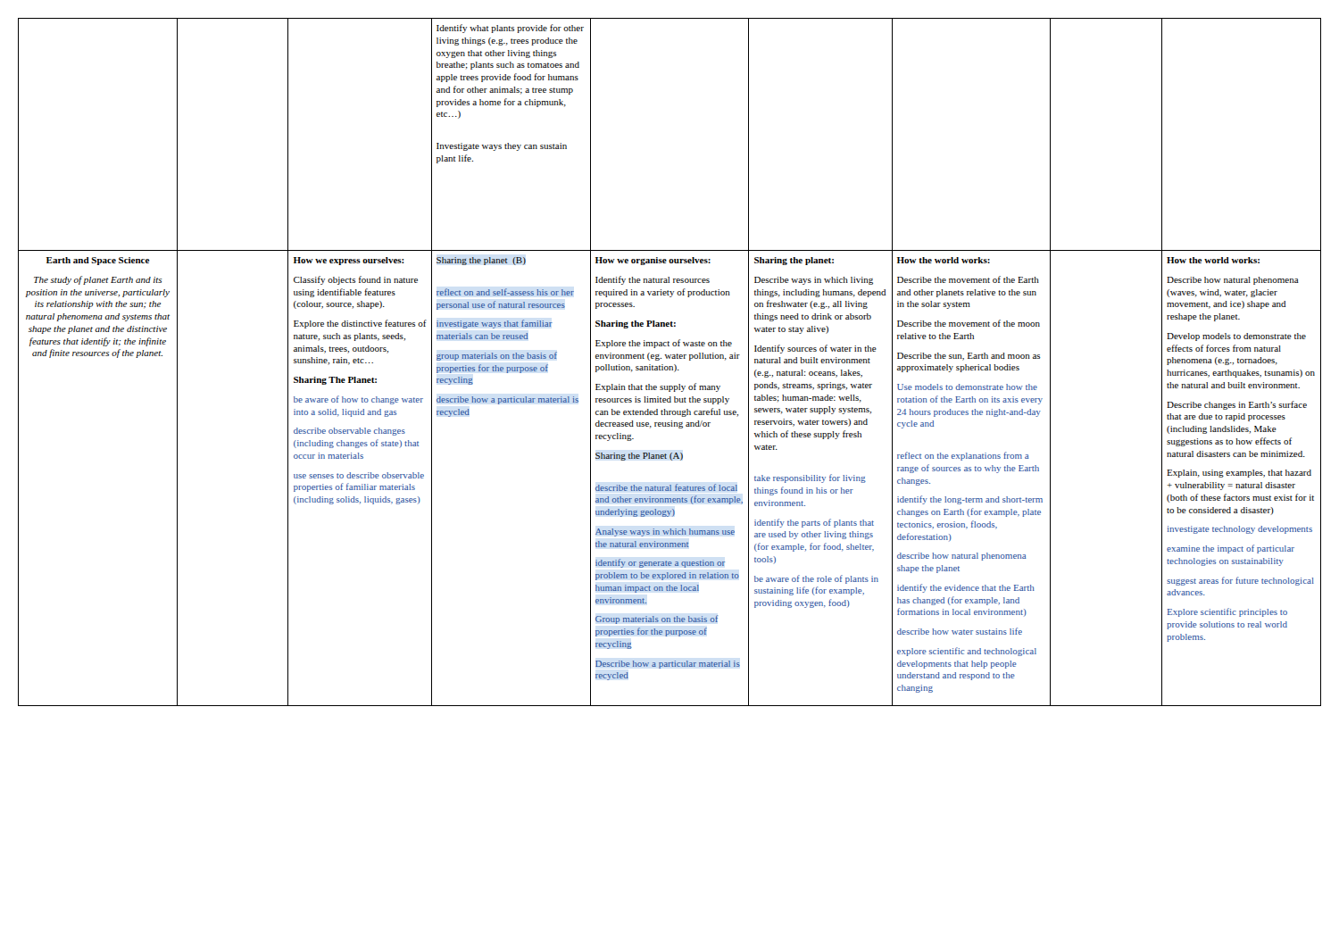| | | | Identify what plants provide for other living things (e.g., trees produce the oxygen that other living things breathe; plants such as tomatoes and apple trees provide food for humans and for other animals; a tree stump provides a home for a chipmunk, etc…) Investigate ways they can sustain plant life. | | | | | |
| Earth and Space Science The study of planet Earth and its position in the universe, particularly its relationship with the sun; the natural phenomena and systems that shape the planet and the distinctive features that identify it; the infinite and finite resources of the planet. | | How we express ourselves: Classify objects found in nature using identifiable features (colour, source, shape). Explore the distinctive features of nature, such as plants, seeds, animals, trees, outdoors, sunshine, rain, etc… Sharing The Planet: be aware of how to change water into a solid, liquid and gas describe observable changes (including changes of state) that occur in materials use senses to describe observable properties of familiar materials (including solids, liquids, gases) | Sharing the planet (B) reflect on and self-assess his or her personal use of natural resources investigate ways that familiar materials can be reused group materials on the basis of properties for the purpose of recycling describe how a particular material is recycled | How we organise ourselves: Identify the natural resources required in a variety of production processes. Sharing the Planet: Explore the impact of waste on the environment (eg. water pollution, air pollution, sanitation). Explain that the supply of many resources is limited but the supply can be extended through careful use, decreased use, reusing and/or recycling. Sharing the Planet (A) describe the natural features of local and other environments (for example, underlying geology) Analyse ways in which humans use the natural environment identify or generate a question or problem to be explored in relation to human impact on the local environment. Group materials on the basis of properties for the purpose of recycling Describe how a particular material is recycled | Sharing the planet: Describe ways in which living things, including humans, depend on freshwater (e.g., all living things need to drink or absorb water to stay alive) Identify sources of water in the natural and built environment (e.g., natural: oceans, lakes, ponds, streams, springs, water tables; human-made: wells, sewers, water supply systems, reservoirs, water towers) and which of these supply fresh water. take responsibility for living things found in his or her environment. identify the parts of plants that are used by other living things (for example, for food, shelter, tools) be aware of the role of plants in sustaining life (for example, providing oxygen, food) | How the world works: Describe the movement of the Earth and other planets relative to the sun in the solar system Describe the movement of the moon relative to the Earth Describe the sun, Earth and moon as approximately spherical bodies Use models to demonstrate how the rotation of the Earth on its axis every 24 hours produces the night-and-day cycle and reflect on the explanations from a range of sources as to why the Earth changes. identify the long-term and short-term changes on Earth (for example, plate tectonics, erosion, floods, deforestation) describe how natural phenomena shape the planet identify the evidence that the Earth has changed (for example, land formations in local environment) describe how water sustains life explore scientific and technological developments that help people understand and respond to the changing | | How the world works: Describe how natural phenomena (waves, wind, water, glacier movement, and ice) shape and reshape the planet. Develop models to demonstrate the effects of forces from natural phenomena (e.g., tornadoes, hurricanes, earthquakes, tsunamis) on the natural and built environment. Describe changes in Earth’s surface that are due to rapid processes (including landslides, Make suggestions as to how effects of natural disasters can be minimized. Explain, using examples, that hazard + vulnerability = natural disaster (both of these factors must exist for it to be considered a disaster) investigate technology developments examine the impact of particular technologies on sustainability suggest areas for future technological advances. Explore scientific principles to provide solutions to real world problems. |